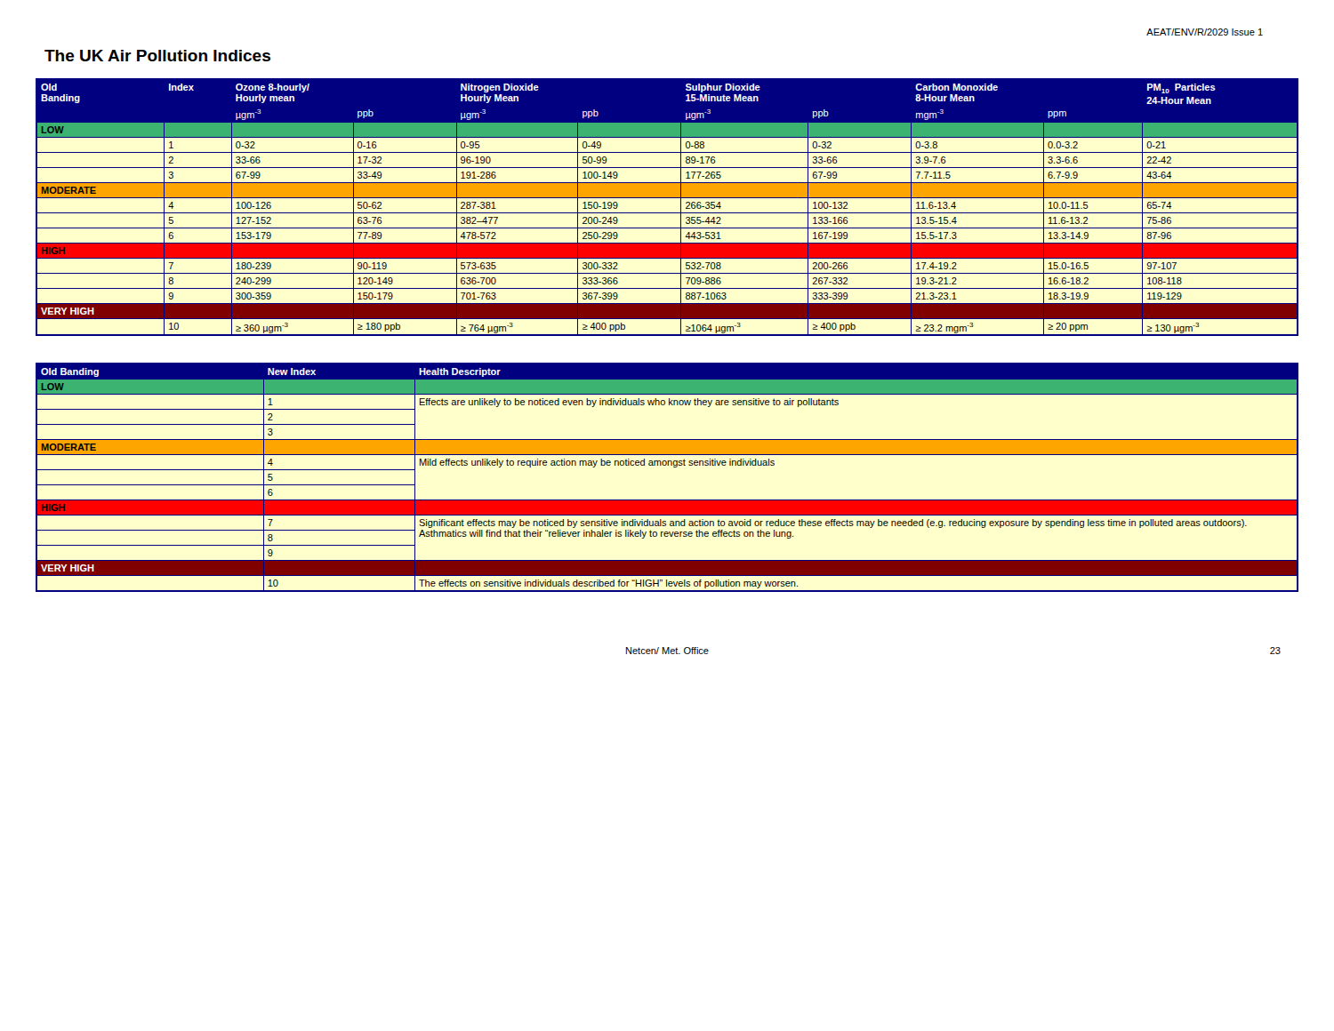AEAT/ENV/R/2029 Issue 1
The UK Air Pollution Indices
| Old Banding | Index | Ozone 8-hourly/ Hourly mean | Nitrogen Dioxide Hourly Mean | Sulphur Dioxide 15-Minute Mean | Carbon Monoxide 8-Hour Mean | PM 10 Particles 24-Hour Mean |
| --- | --- | --- | --- | --- | --- | --- |
| µgm -3 | ppb | µgm -3 | ppb | µgm -3 | ppb | mgm -3 | ppm |
| LOW | | | | | | | | | | |
| | 1 | 0-32 | 0-16 | 0-95 | 0-49 | 0-88 | 0-32 | 0-3.8 | 0.0-3.2 | 0-21 |
| | 2 | 33-66 | 17-32 | 96-190 | 50-99 | 89-176 | 33-66 | 3.9-7.6 | 3.3-6.6 | 22-42 |
| | 3 | 67-99 | 33-49 | 191-286 | 100-149 | 177-265 | 67-99 | 7.7-11.5 | 6.7-9.9 | 43-64 |
| MODERATE | | | | | | | | | | |
| | 4 | 100-126 | 50-62 | 287-381 | 150-199 | 266-354 | 100-132 | 11.6-13.4 | 10.0-11.5 | 65-74 |
| | 5 | 127-152 | 63-76 | 382–477 | 200-249 | 355-442 | 133-166 | 13.5-15.4 | 11.6-13.2 | 75-86 |
| | 6 | 153-179 | 77-89 | 478-572 | 250-299 | 443-531 | 167-199 | 15.5-17.3 | 13.3-14.9 | 87-96 |
| HIGH | | | | | | | | | | |
| | 7 | 180-239 | 90-119 | 573-635 | 300-332 | 532-708 | 200-266 | 17.4-19.2 | 15.0-16.5 | 97-107 |
| | 8 | 240-299 | 120-149 | 636-700 | 333-366 | 709-886 | 267-332 | 19.3-21.2 | 16.6-18.2 | 108-118 |
| | 9 | 300-359 | 150-179 | 701-763 | 367-399 | 887-1063 | 333-399 | 21.3-23.1 | 18.3-19.9 | 119-129 |
| VERY HIGH | | | | | | | | | | |
| | 10 | ≥ 360 µgm -3 | ≥ 180 ppb | ≥ 764 µgm -3 | ≥ 400 ppb | ≥1064 µgm -3 | ≥ 400 ppb | ≥ 23.2 mgm -3 | ≥ 20 ppm | ≥ 130 µgm -3 |
| Old Banding | New Index | Health Descriptor |
| --- | --- | --- |
| LOW | | |
| | 1 | Effects are unlikely to be noticed even by individuals who know they are sensitive to air pollutants |
| | 2 |
| | 3 |
| MODERATE | | |
| | 4 | Mild effects unlikely to require action may be noticed amongst sensitive individuals |
| | 5 |
| | 6 |
| HIGH | | |
| | 7 | Significant effects may be noticed by sensitive individuals and action to avoid or reduce these effects may be needed (e.g. reducing exposure by spending less time in polluted areas outdoors). Asthmatics will find that their “reliever inhaler is likely to reverse the effects on the lung. |
| | 8 |
| | 9 |
| VERY HIGH | | |
| | 10 | The effects on sensitive individuals described for “HIGH” levels of pollution may worsen. |
Netcen/ Met. Office 23